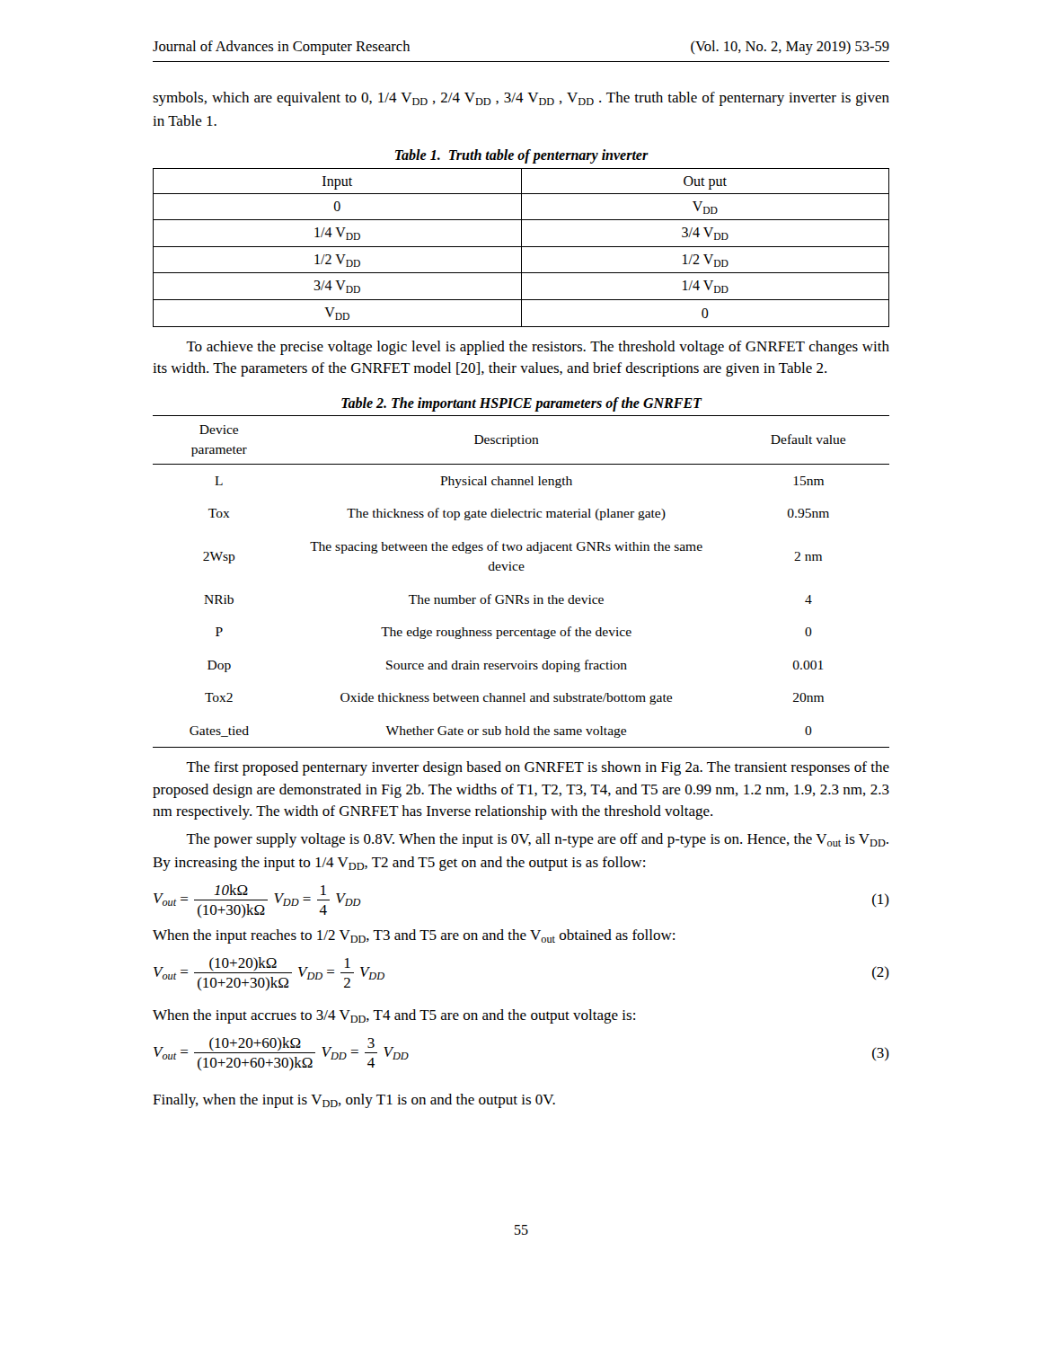Journal of Advances in Computer Research
(Vol. 10, No. 2, May 2019) 53-59
symbols, which are equivalent to 0, 1/4 VDD , 2/4 VDD , 3/4 VDD , VDD . The truth table of penternary inverter is given in Table 1.
Table 1. Truth table of penternary inverter
| Input | Out put |
| --- | --- |
| 0 | V DD |
| 1/4 V DD | 3/4 V DD |
| 1/2 V DD | 1/2 V DD |
| 3/4 V DD | 1/4 V DD |
| V DD | 0 |
To achieve the precise voltage logic level is applied the resistors. The threshold voltage of GNRFET changes with its width. The parameters of the GNRFET model [20], their values, and brief descriptions are given in Table 2.
Table 2. The important HSPICE parameters of the GNRFET
| Device parameter | Description | Default value |
| --- | --- | --- |
| L | Physical channel length | 15nm |
| Tox | The thickness of top gate dielectric material (planer gate) | 0.95nm |
| 2Wsp | The spacing between the edges of two adjacent GNRs within the same device | 2 nm |
| NRib | The number of GNRs in the device | 4 |
| P | The edge roughness percentage of the device | 0 |
| Dop | Source and drain reservoirs doping fraction | 0.001 |
| Tox2 | Oxide thickness between channel and substrate/bottom gate | 20nm |
| Gates_tied | Whether Gate or sub hold the same voltage | 0 |
The first proposed penternary inverter design based on GNRFET is shown in Fig 2a. The transient responses of the proposed design are demonstrated in Fig 2b. The widths of T1, T2, T3, T4, and T5 are 0.99 nm, 1.2 nm, 1.9, 2.3 nm, 2.3 nm respectively. The width of GNRFET has Inverse relationship with the threshold voltage.
The power supply voltage is 0.8V. When the input is 0V, all n-type are off and p-type is on. Hence, the Vout is VDD. By increasing the input to 1/4 VDD, T2 and T5 get on and the output is as follow:
Vout = 10kΩ (10+30)kΩ VDD = 1 4 VDD
(1)
When the input reaches to 1/2 VDD, T3 and T5 are on and the Vout obtained as follow:
Vout = (10+20)kΩ (10+20+30)kΩ VDD = 1 2 VDD
(2)
When the input accrues to 3/4 VDD, T4 and T5 are on and the output voltage is:
Vout = (10+20+60)kΩ (10+20+60+30)kΩ VDD = 3 4 VDD
(3)
Finally, when the input is VDD, only T1 is on and the output is 0V.
55